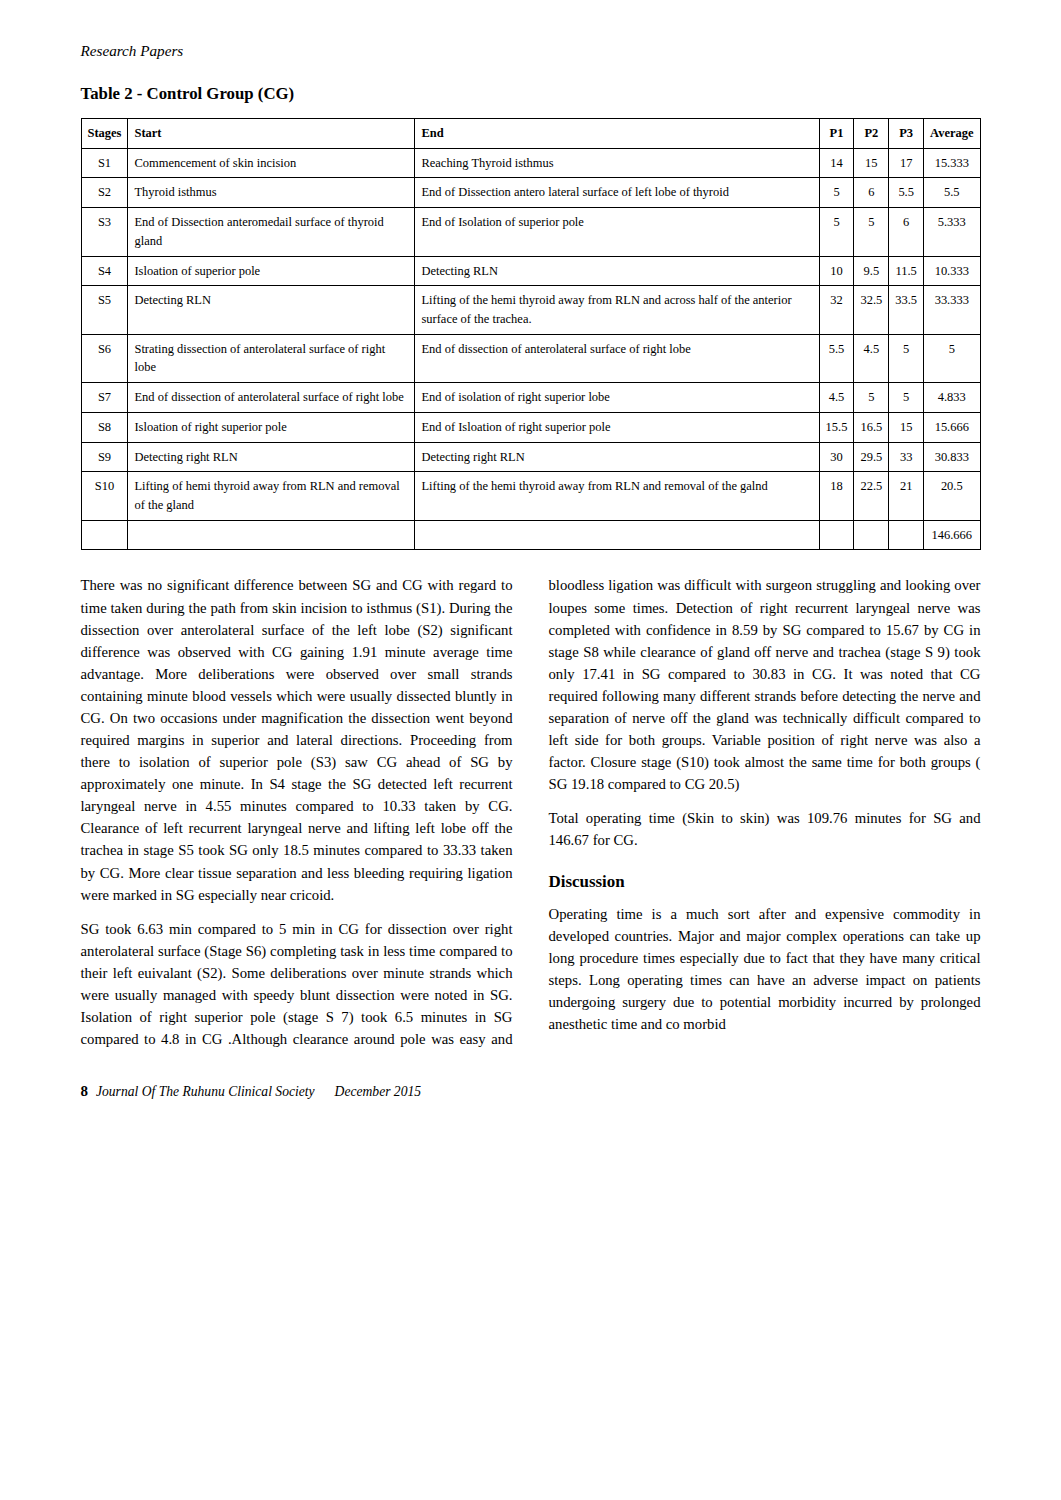Research Papers
Table 2 - Control Group (CG)
| Stages | Start | End | P1 | P2 | P3 | Average |
| --- | --- | --- | --- | --- | --- | --- |
| S1 | Commencement of skin incision | Reaching Thyroid isthmus | 14 | 15 | 17 | 15.333 |
| S2 | Thyroid isthmus | End of Dissection antero lateral surface of left lobe of thyroid | 5 | 6 | 5.5 | 5.5 |
| S3 | End of Dissection anteromedail surface of thyroid gland | End of Isolation of superior pole | 5 | 5 | 6 | 5.333 |
| S4 | Isloation of superior pole | Detecting RLN | 10 | 9.5 | 11.5 | 10.333 |
| S5 | Detecting RLN | Lifting of the hemi thyroid away from RLN and across half of the anterior surface of the trachea. | 32 | 32.5 | 33.5 | 33.333 |
| S6 | Strating dissection of anterolateral surface of right lobe | End of dissection of anterolateral surface of right lobe | 5.5 | 4.5 | 5 | 5 |
| S7 | End of dissection of anterolateral surface of right lobe | End of isolation of right superior lobe | 4.5 | 5 | 5 | 4.833 |
| S8 | Isloation of right superior pole | End of Isloation of right superior pole | 15.5 | 16.5 | 15 | 15.666 |
| S9 | Detecting right RLN | Detecting right RLN | 30 | 29.5 | 33 | 30.833 |
| S10 | Lifting of hemi thyroid away from RLN and removal of the gland | Lifting of the hemi thyroid away from RLN and removal of the galnd | 18 | 22.5 | 21 | 20.5 |
| | | | | | | 146.666 |
There was no significant difference between SG and CG with regard to time taken during the path from skin incision to isthmus (S1). During the dissection over anterolateral surface of the left lobe (S2) significant difference was observed with CG gaining 1.91 minute average time advantage. More deliberations were observed over small strands containing minute blood vessels which were usually dissected bluntly in CG. On two occasions under magnification the dissection went beyond required margins in superior and lateral directions. Proceeding from there to isolation of superior pole (S3) saw CG ahead of SG by approximately one minute. In S4 stage the SG detected left recurrent laryngeal nerve in 4.55 minutes compared to 10.33 taken by CG. Clearance of left recurrent laryngeal nerve and lifting left lobe off the trachea in stage S5 took SG only 18.5 minutes compared to 33.33 taken by CG. More clear tissue separation and less bleeding requiring ligation were marked in SG especially near cricoid.
SG took 6.63 min compared to 5 min in CG for dissection over right anterolateral surface (Stage S6) completing task in less time compared to their left euivalant (S2). Some deliberations over minute strands which were usually managed with speedy blunt dissection were noted in SG. Isolation of right superior pole (stage S 7) took 6.5 minutes in SG compared to 4.8 in CG .Although clearance around pole was easy and bloodless ligation was difficult with surgeon struggling and looking over loupes some times. Detection of right recurrent laryngeal nerve was completed with confidence in 8.59 by SG compared to 15.67 by CG in stage S8 while clearance of gland off nerve and trachea (stage S 9) took only 17.41 in SG compared to 30.83 in CG. It was noted that CG required following many different strands before detecting the nerve and separation of nerve off the gland was technically difficult compared to left side for both groups. Variable position of right nerve was also a factor. Closure stage (S10) took almost the same time for both groups ( SG 19.18 compared to CG 20.5)
Total operating time (Skin to skin) was 109.76 minutes for SG and 146.67 for CG.
Discussion
Operating time is a much sort after and expensive commodity in developed countries. Major and major complex operations can take up long procedure times especially due to fact that they have many critical steps. Long operating times can have an adverse impact on patients undergoing surgery due to potential morbidity incurred by prolonged anesthetic time and co morbid
8 Journal Of The Ruhunu Clinical Society December 2015